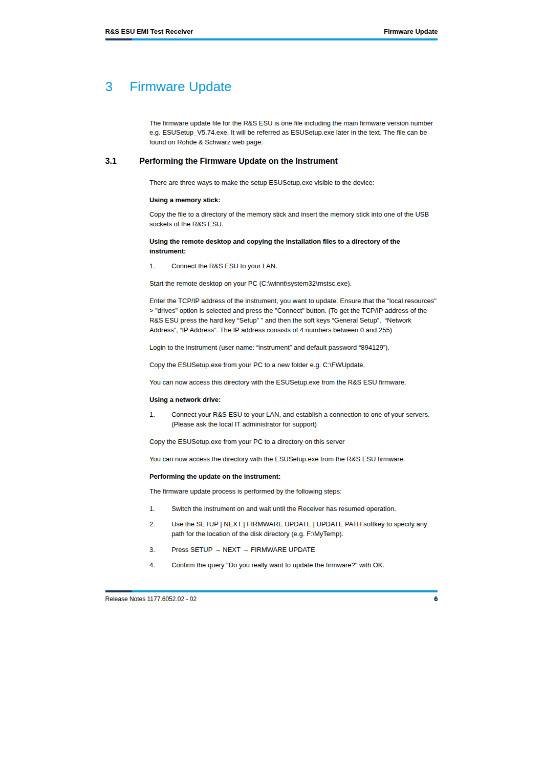R&S ESU EMI Test Receiver Firmware Update
3 Firmware Update
The firmware update file for the R&S ESU is one file including the main firmware version number e.g. ESUSetup_V5.74.exe. It will be referred as ESUSetup.exe later in the text. The file can be found on Rohde & Schwarz web page.
3.1 Performing the Firmware Update on the Instrument
There are three ways to make the setup ESUSetup.exe visible to the device:
Using a memory stick:
Copy the file to a directory of the memory stick and insert the memory stick into one of the USB sockets of the R&S ESU.
Using the remote desktop and copying the installation files to a directory of the instrument:
Connect the R&S ESU to your LAN.
Start the remote desktop on your PC (C:\winnt\system32\mstsc.exe).
Enter the TCP/IP address of the instrument, you want to update. Ensure that the "local resources" > "drives" option is selected and press the "Connect" button. (To get the TCP/IP address of the R&S ESU press the hard key “Setup" ” and then the soft keys “General Setup”, “Network Address”, “IP Address”. The IP address consists of 4 numbers between 0 and 255)
Login to the instrument (user name: “instrument” and default password “894129”).
Copy the ESUSetup.exe from your PC to a new folder e.g. C:\FWUpdate.
You can now access this directory with the ESUSetup.exe from the R&S ESU firmware.
Using a network drive:
Connect your R&S ESU to your LAN, and establish a connection to one of your servers. (Please ask the local IT administrator for support)
Copy the ESUSetup.exe from your PC to a directory on this server
You can now access the directory with the ESUSetup.exe from the R&S ESU firmware.
Performing the update on the instrument:
The firmware update process is performed by the following steps:
Switch the instrument on and wait until the Receiver has resumed operation.
Use the SETUP | NEXT | FIRMWARE UPDATE | UPDATE PATH softkey to specify any path for the location of the disk directory (e.g. F:\MyTemp).
Press SETUP → NEXT → FIRMWARE UPDATE
Confirm the query "Do you really want to update the firmware?" with OK.
Release Notes 1177.6052.02 - 02 6